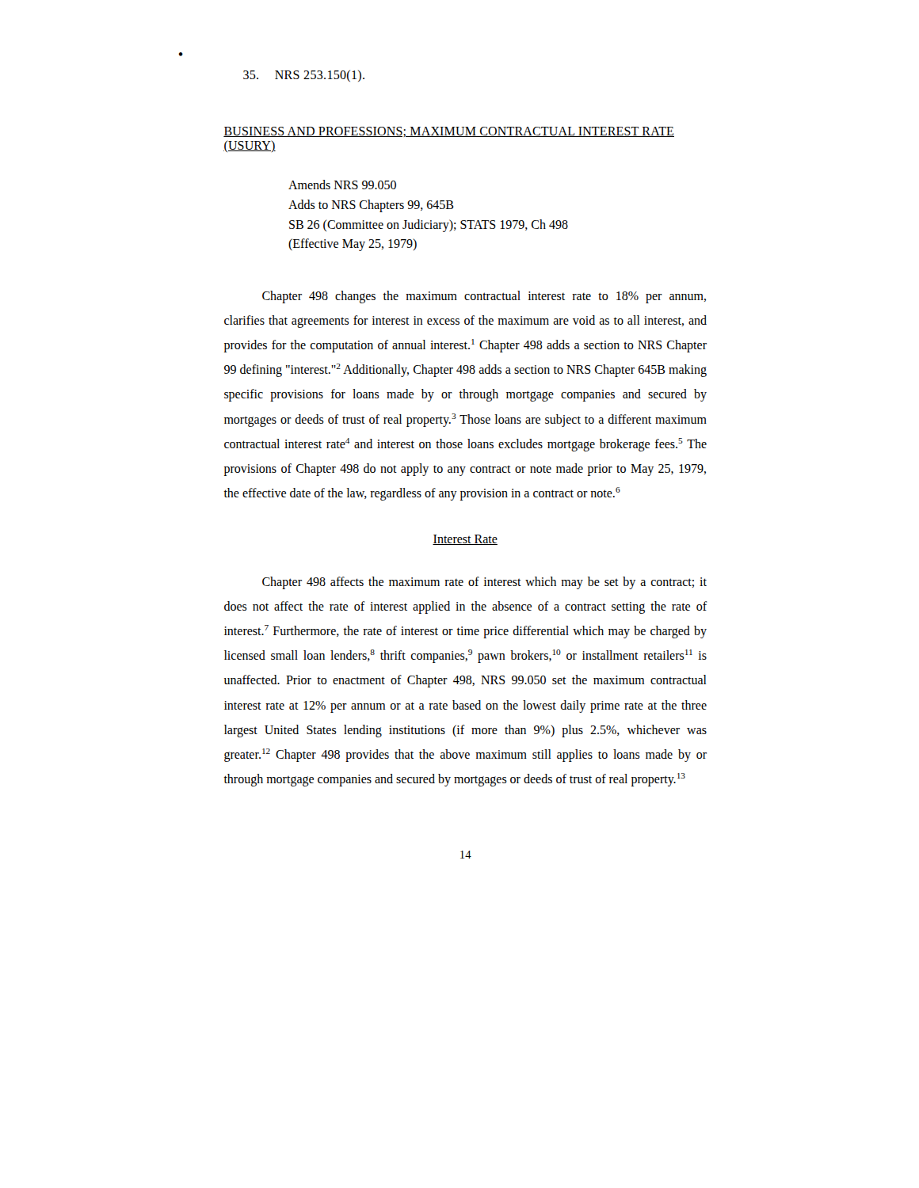•
35. NRS 253.150(1).
Business and Professions; Maximum Contractual Interest Rate (Usury)
Amends NRS 99.050
Adds to NRS Chapters 99, 645B
SB 26 (Committee on Judiciary); STATS 1979, Ch 498
(Effective May 25, 1979)
Chapter 498 changes the maximum contractual interest rate to 18% per annum, clarifies that agreements for interest in excess of the maximum are void as to all interest, and provides for the computation of annual interest.1 Chapter 498 adds a section to NRS Chapter 99 defining "interest."2 Additionally, Chapter 498 adds a section to NRS Chapter 645B making specific provisions for loans made by or through mortgage companies and secured by mortgages or deeds of trust of real property.3 Those loans are subject to a different maximum contractual interest rate4 and interest on those loans excludes mortgage brokerage fees.5 The provisions of Chapter 498 do not apply to any contract or note made prior to May 25, 1979, the effective date of the law, regardless of any provision in a contract or note.6
Interest Rate
Chapter 498 affects the maximum rate of interest which may be set by a contract; it does not affect the rate of interest applied in the absence of a contract setting the rate of interest.7 Furthermore, the rate of interest or time price differential which may be charged by licensed small loan lenders,8 thrift companies,9 pawn brokers,10 or installment retailers11 is unaffected. Prior to enactment of Chapter 498, NRS 99.050 set the maximum contractual interest rate at 12% per annum or at a rate based on the lowest daily prime rate at the three largest United States lending institutions (if more than 9%) plus 2.5%, whichever was greater.12 Chapter 498 provides that the above maximum still applies to loans made by or through mortgage companies and secured by mortgages or deeds of trust of real property.13
14